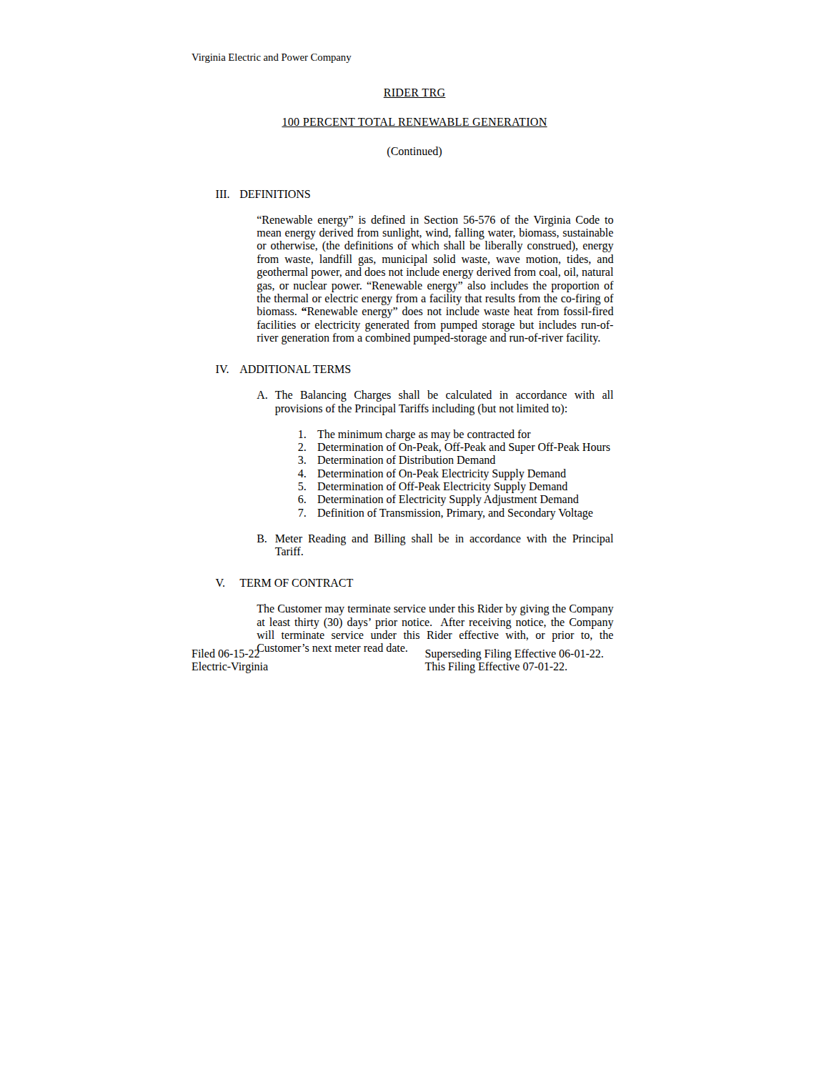Virginia Electric and Power Company
RIDER TRG 100 PERCENT TOTAL RENEWABLE GENERATION
(Continued)
III.
DEFINITIONS
“Renewable energy” is defined in Section 56-576 of the Virginia Code to mean energy derived from sunlight, wind, falling water, biomass, sustainable or otherwise, (the definitions of which shall be liberally construed), energy from waste, landfill gas, municipal solid waste, wave motion, tides, and geothermal power, and does not include energy derived from coal, oil, natural gas, or nuclear power. “Renewable energy” also includes the proportion of the thermal or electric energy from a facility that results from the co-firing of biomass. “Renewable energy” does not include waste heat from fossil-fired facilities or electricity generated from pumped storage but includes run-of-river generation from a combined pumped-storage and run-of-river facility.
IV.
ADDITIONAL TERMS
A.
The Balancing Charges shall be calculated in accordance with all provisions of the Principal Tariffs including (but not limited to):
1. The minimum charge as may be contracted for
2. Determination of On-Peak, Off-Peak and Super Off-Peak Hours
3. Determination of Distribution Demand
4. Determination of On-Peak Electricity Supply Demand
5. Determination of Off-Peak Electricity Supply Demand
6. Determination of Electricity Supply Adjustment Demand
7. Definition of Transmission, Primary, and Secondary Voltage
B.
Meter Reading and Billing shall be in accordance with the Principal Tariff.
V.
TERM OF CONTRACT
The Customer may terminate service under this Rider by giving the Company at least thirty (30) days’ prior notice. After receiving notice, the Company will terminate service under this Rider effective with, or prior to, the Customer’s next meter read date.
Filed 06-15-22
Superseding Filing Effective 06-01-22.
Electric-Virginia
This Filing Effective 07-01-22.